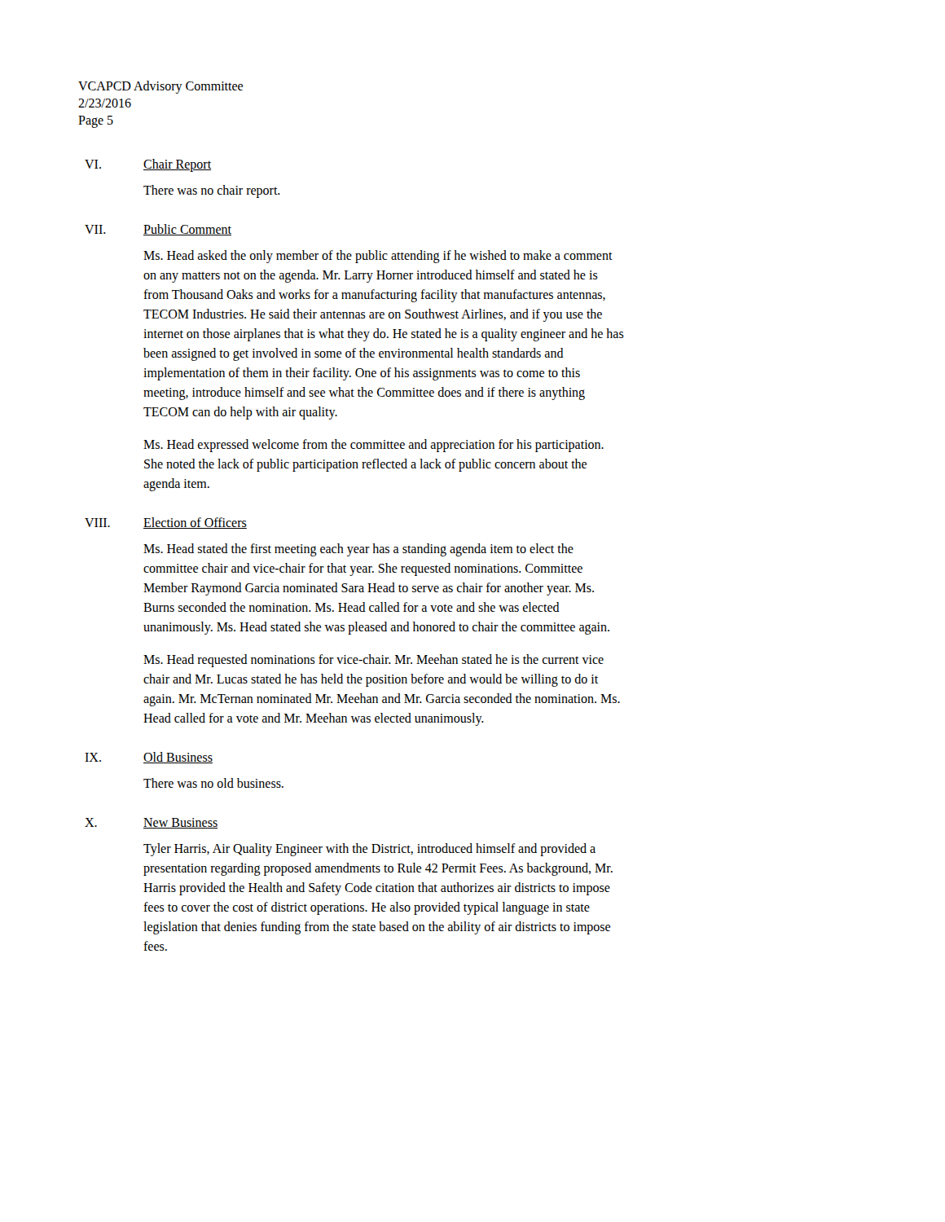VCAPCD Advisory Committee
2/23/2016
Page 5
VI. Chair Report
There was no chair report.
VII. Public Comment
Ms. Head asked the only member of the public attending if he wished to make a comment on any matters not on the agenda. Mr. Larry Horner introduced himself and stated he is from Thousand Oaks and works for a manufacturing facility that manufactures antennas, TECOM Industries. He said their antennas are on Southwest Airlines, and if you use the internet on those airplanes that is what they do. He stated he is a quality engineer and he has been assigned to get involved in some of the environmental health standards and implementation of them in their facility. One of his assignments was to come to this meeting, introduce himself and see what the Committee does and if there is anything TECOM can do help with air quality.
Ms. Head expressed welcome from the committee and appreciation for his participation. She noted the lack of public participation reflected a lack of public concern about the agenda item.
VIII. Election of Officers
Ms. Head stated the first meeting each year has a standing agenda item to elect the committee chair and vice-chair for that year. She requested nominations. Committee Member Raymond Garcia nominated Sara Head to serve as chair for another year. Ms. Burns seconded the nomination. Ms. Head called for a vote and she was elected unanimously. Ms. Head stated she was pleased and honored to chair the committee again.
Ms. Head requested nominations for vice-chair. Mr. Meehan stated he is the current vice chair and Mr. Lucas stated he has held the position before and would be willing to do it again. Mr. McTernan nominated Mr. Meehan and Mr. Garcia seconded the nomination. Ms. Head called for a vote and Mr. Meehan was elected unanimously.
IX. Old Business
There was no old business.
X. New Business
Tyler Harris, Air Quality Engineer with the District, introduced himself and provided a presentation regarding proposed amendments to Rule 42 Permit Fees. As background, Mr. Harris provided the Health and Safety Code citation that authorizes air districts to impose fees to cover the cost of district operations. He also provided typical language in state legislation that denies funding from the state based on the ability of air districts to impose fees.